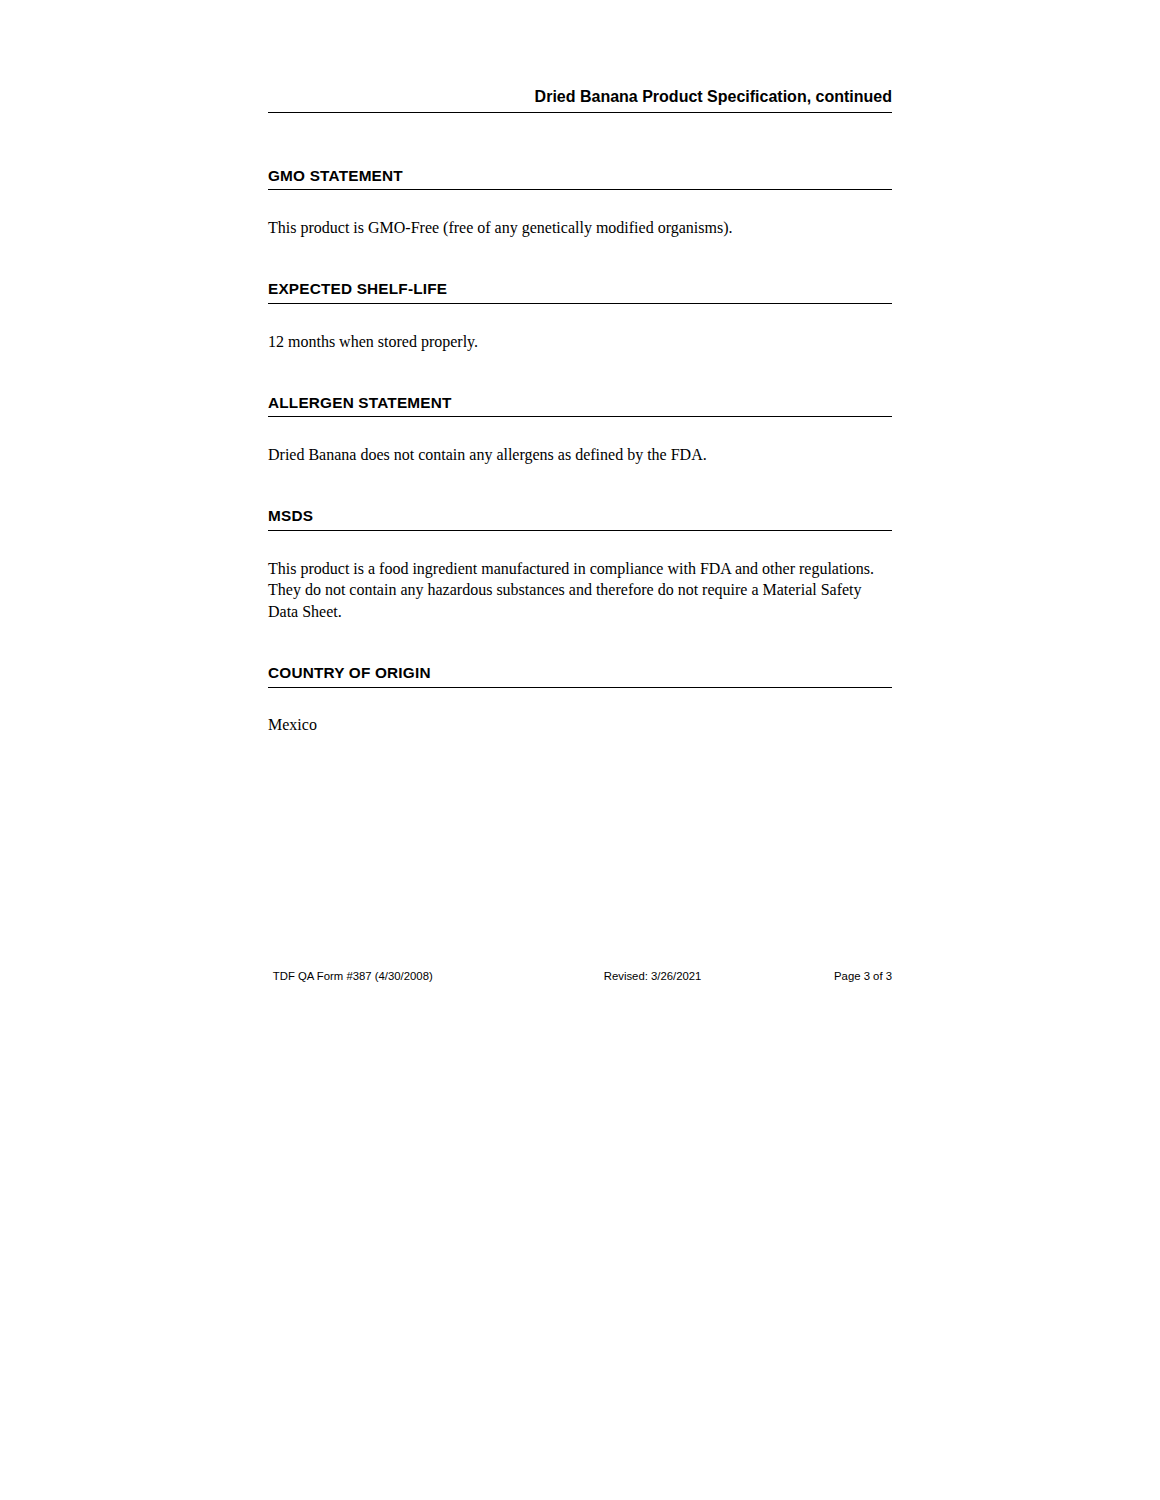Dried Banana Product Specification, continued
GMO STATEMENT
This product is GMO-Free (free of any genetically modified organisms).
EXPECTED SHELF-LIFE
12 months when stored properly.
ALLERGEN STATEMENT
Dried Banana does not contain any allergens as defined by the FDA.
MSDS
This product is a food ingredient manufactured in compliance with FDA and other regulations. They do not contain any hazardous substances and therefore do not require a Material Safety Data Sheet.
COUNTRY OF ORIGIN
Mexico
TDF QA Form #387 (4/30/2008)
Revised: 3/26/2021
Page 3 of 3